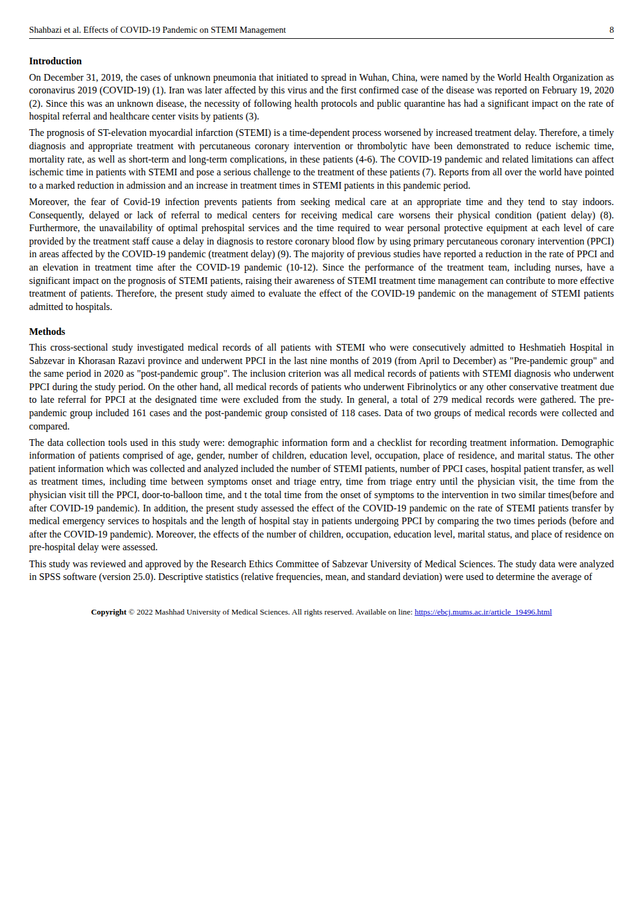Shahbazi et al. Effects of COVID-19 Pandemic on STEMI Management 8
Introduction
On December 31, 2019, the cases of unknown pneumonia that initiated to spread in Wuhan, China, were named by the World Health Organization as coronavirus 2019 (COVID-19) (1). Iran was later affected by this virus and the first confirmed case of the disease was reported on February 19, 2020 (2). Since this was an unknown disease, the necessity of following health protocols and public quarantine has had a significant impact on the rate of hospital referral and healthcare center visits by patients (3).
The prognosis of ST-elevation myocardial infarction (STEMI) is a time-dependent process worsened by increased treatment delay. Therefore, a timely diagnosis and appropriate treatment with percutaneous coronary intervention or thrombolytic have been demonstrated to reduce ischemic time, mortality rate, as well as short-term and long-term complications, in these patients (4-6). The COVID-19 pandemic and related limitations can affect ischemic time in patients with STEMI and pose a serious challenge to the treatment of these patients (7). Reports from all over the world have pointed to a marked reduction in admission and an increase in treatment times in STEMI patients in this pandemic period.
Moreover, the fear of Covid-19 infection prevents patients from seeking medical care at an appropriate time and they tend to stay indoors. Consequently, delayed or lack of referral to medical centers for receiving medical care worsens their physical condition (patient delay) (8). Furthermore, the unavailability of optimal prehospital services and the time required to wear personal protective equipment at each level of care provided by the treatment staff cause a delay in diagnosis to restore coronary blood flow by using primary percutaneous coronary intervention (PPCI) in areas affected by the COVID-19 pandemic (treatment delay) (9). The majority of previous studies have reported a reduction in the rate of PPCI and an elevation in treatment time after the COVID-19 pandemic (10-12). Since the performance of the treatment team, including nurses, have a significant impact on the prognosis of STEMI patients, raising their awareness of STEMI treatment time management can contribute to more effective treatment of patients. Therefore, the present study aimed to evaluate the effect of the COVID-19 pandemic on the management of STEMI patients admitted to hospitals.
Methods
This cross-sectional study investigated medical records of all patients with STEMI who were consecutively admitted to Heshmatieh Hospital in Sabzevar in Khorasan Razavi province and underwent PPCI in the last nine months of 2019 (from April to December) as "Pre-pandemic group" and the same period in 2020 as "post-pandemic group". The inclusion criterion was all medical records of patients with STEMI diagnosis who underwent PPCI during the study period. On the other hand, all medical records of patients who underwent Fibrinolytics or any other conservative treatment due to late referral for PPCI at the designated time were excluded from the study. In general, a total of 279 medical records were gathered. The pre-pandemic group included 161 cases and the post-pandemic group consisted of 118 cases. Data of two groups of medical records were collected and compared.
The data collection tools used in this study were: demographic information form and a checklist for recording treatment information. Demographic information of patients comprised of age, gender, number of children, education level, occupation, place of residence, and marital status. The other patient information which was collected and analyzed included the number of STEMI patients, number of PPCI cases, hospital patient transfer, as well as treatment times, including time between symptoms onset and triage entry, time from triage entry until the physician visit, the time from the physician visit till the PPCI, door-to-balloon time, and t the total time from the onset of symptoms to the intervention in two similar times(before and after COVID-19 pandemic). In addition, the present study assessed the effect of the COVID-19 pandemic on the rate of STEMI patients transfer by medical emergency services to hospitals and the length of hospital stay in patients undergoing PPCI by comparing the two times periods (before and after the COVID-19 pandemic). Moreover, the effects of the number of children, occupation, education level, marital status, and place of residence on pre-hospital delay were assessed.
This study was reviewed and approved by the Research Ethics Committee of Sabzevar University of Medical Sciences. The study data were analyzed in SPSS software (version 25.0). Descriptive statistics (relative frequencies, mean, and standard deviation) were used to determine the average of
Copyright © 2022 Mashhad University of Medical Sciences. All rights reserved. Available on line: https://ebcj.mums.ac.ir/article_19496.html